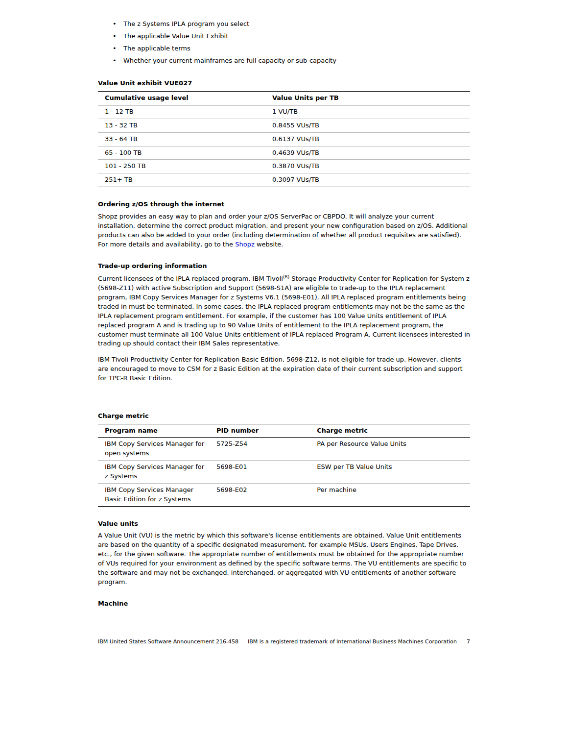The z Systems IPLA program you select
The applicable Value Unit Exhibit
The applicable terms
Whether your current mainframes are full capacity or sub-capacity
Value Unit exhibit VUE027
| Cumulative usage level | Value Units per TB |
| --- | --- |
| 1 - 12 TB | 1 VU/TB |
| 13 - 32 TB | 0.8455 VUs/TB |
| 33 - 64 TB | 0.6137 VUs/TB |
| 65 - 100 TB | 0.4639 VUs/TB |
| 101 - 250 TB | 0.3870 VUs/TB |
| 251+ TB | 0.3097 VUs/TB |
Ordering z/OS through the internet
Shopz provides an easy way to plan and order your z/OS ServerPac or CBPDO. It will analyze your current installation, determine the correct product migration, and present your new configuration based on z/OS. Additional products can also be added to your order (including determination of whether all product requisites are satisfied). For more details and availability, go to the Shopz website.
Trade-up ordering information
Current licensees of the IPLA replaced program, IBM Tivoli(R) Storage Productivity Center for Replication for System z (5698-Z11) with active Subscription and Support (5698-S1A) are eligible to trade-up to the IPLA replacement program, IBM Copy Services Manager for z Systems V6.1 (5698-E01). All IPLA replaced program entitlements being traded in must be terminated. In some cases, the IPLA replaced program entitlements may not be the same as the IPLA replacement program entitlement. For example, if the customer has 100 Value Units entitlement of IPLA replaced program A and is trading up to 90 Value Units of entitlement to the IPLA replacement program, the customer must terminate all 100 Value Units entitlement of IPLA replaced Program A. Current licensees interested in trading up should contact their IBM Sales representative.
IBM Tivoli Productivity Center for Replication Basic Edition, 5698-Z12, is not eligible for trade up. However, clients are encouraged to move to CSM for z Basic Edition at the expiration date of their current subscription and support for TPC-R Basic Edition.
Charge metric
| Program name | PID number | Charge metric |
| --- | --- | --- |
| IBM Copy Services Manager for open systems | 5725-Z54 | PA per Resource Value Units |
| IBM Copy Services Manager for z Systems | 5698-E01 | ESW per TB Value Units |
| IBM Copy Services Manager Basic Edition for z Systems | 5698-E02 | Per machine |
Value units
A Value Unit (VU) is the metric by which this software's license entitlements are obtained. Value Unit entitlements are based on the quantity of a specific designated measurement, for example MSUs, Users Engines, Tape Drives, etc., for the given software. The appropriate number of entitlements must be obtained for the appropriate number of VUs required for your environment as defined by the specific software terms. The VU entitlements are specific to the software and may not be exchanged, interchanged, or aggregated with VU entitlements of another software program.
Machine
IBM United States Software Announcement 216-458
IBM is a registered trademark of International Business Machines Corporation7